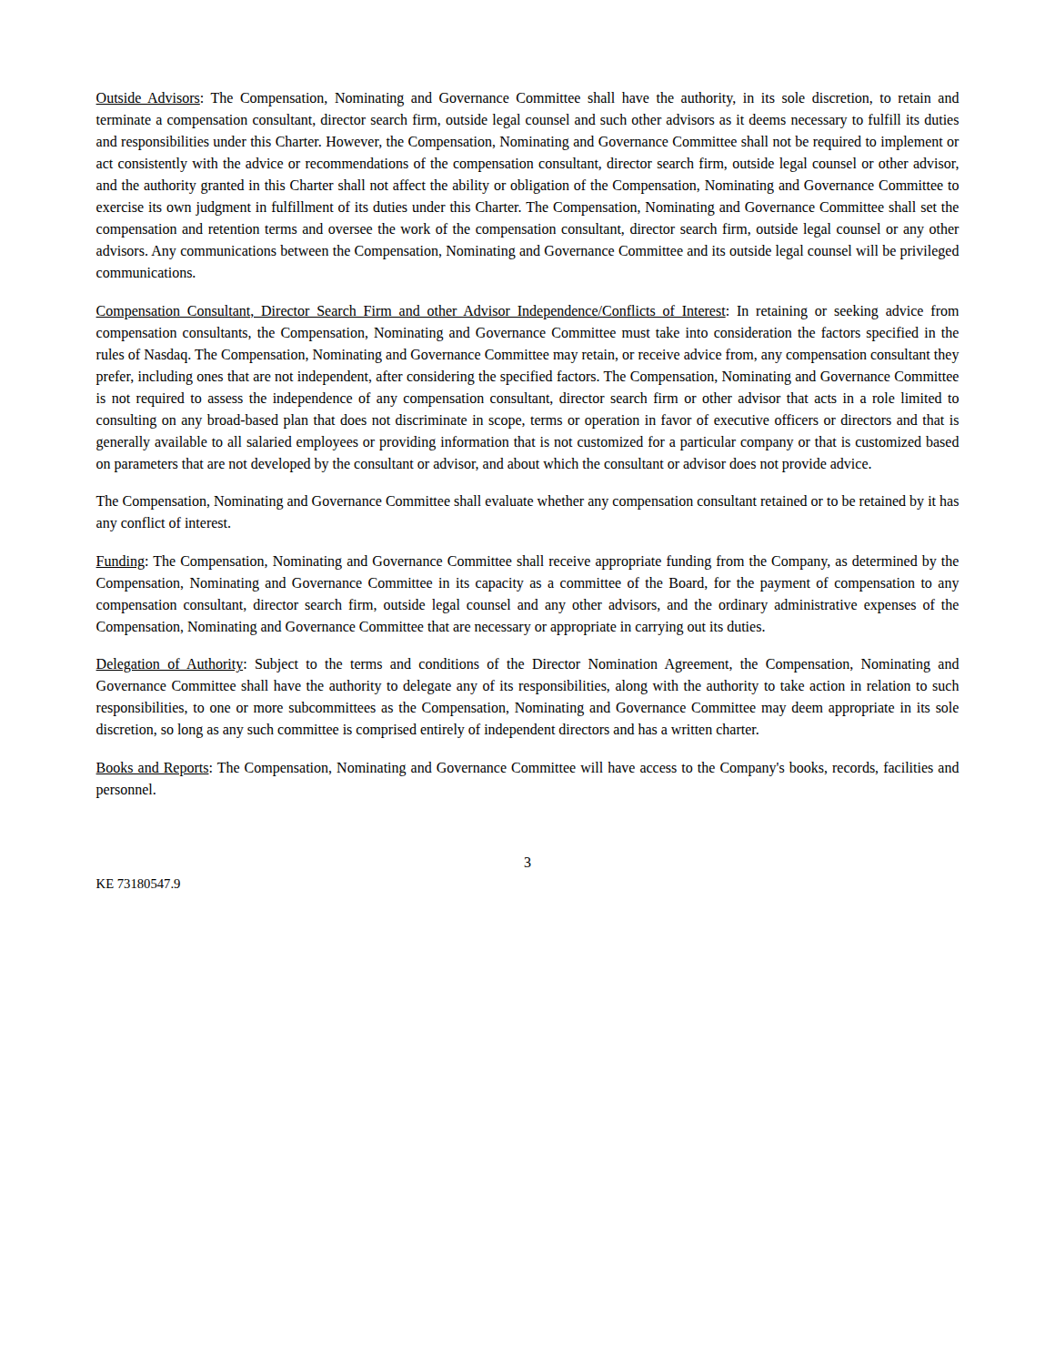Outside Advisors: The Compensation, Nominating and Governance Committee shall have the authority, in its sole discretion, to retain and terminate a compensation consultant, director search firm, outside legal counsel and such other advisors as it deems necessary to fulfill its duties and responsibilities under this Charter. However, the Compensation, Nominating and Governance Committee shall not be required to implement or act consistently with the advice or recommendations of the compensation consultant, director search firm, outside legal counsel or other advisor, and the authority granted in this Charter shall not affect the ability or obligation of the Compensation, Nominating and Governance Committee to exercise its own judgment in fulfillment of its duties under this Charter. The Compensation, Nominating and Governance Committee shall set the compensation and retention terms and oversee the work of the compensation consultant, director search firm, outside legal counsel or any other advisors. Any communications between the Compensation, Nominating and Governance Committee and its outside legal counsel will be privileged communications.
Compensation Consultant, Director Search Firm and other Advisor Independence/Conflicts of Interest: In retaining or seeking advice from compensation consultants, the Compensation, Nominating and Governance Committee must take into consideration the factors specified in the rules of Nasdaq. The Compensation, Nominating and Governance Committee may retain, or receive advice from, any compensation consultant they prefer, including ones that are not independent, after considering the specified factors. The Compensation, Nominating and Governance Committee is not required to assess the independence of any compensation consultant, director search firm or other advisor that acts in a role limited to consulting on any broad-based plan that does not discriminate in scope, terms or operation in favor of executive officers or directors and that is generally available to all salaried employees or providing information that is not customized for a particular company or that is customized based on parameters that are not developed by the consultant or advisor, and about which the consultant or advisor does not provide advice.
The Compensation, Nominating and Governance Committee shall evaluate whether any compensation consultant retained or to be retained by it has any conflict of interest.
Funding: The Compensation, Nominating and Governance Committee shall receive appropriate funding from the Company, as determined by the Compensation, Nominating and Governance Committee in its capacity as a committee of the Board, for the payment of compensation to any compensation consultant, director search firm, outside legal counsel and any other advisors, and the ordinary administrative expenses of the Compensation, Nominating and Governance Committee that are necessary or appropriate in carrying out its duties.
Delegation of Authority: Subject to the terms and conditions of the Director Nomination Agreement, the Compensation, Nominating and Governance Committee shall have the authority to delegate any of its responsibilities, along with the authority to take action in relation to such responsibilities, to one or more subcommittees as the Compensation, Nominating and Governance Committee may deem appropriate in its sole discretion, so long as any such committee is comprised entirely of independent directors and has a written charter.
Books and Reports: The Compensation, Nominating and Governance Committee will have access to the Company's books, records, facilities and personnel.
3
KE 73180547.9